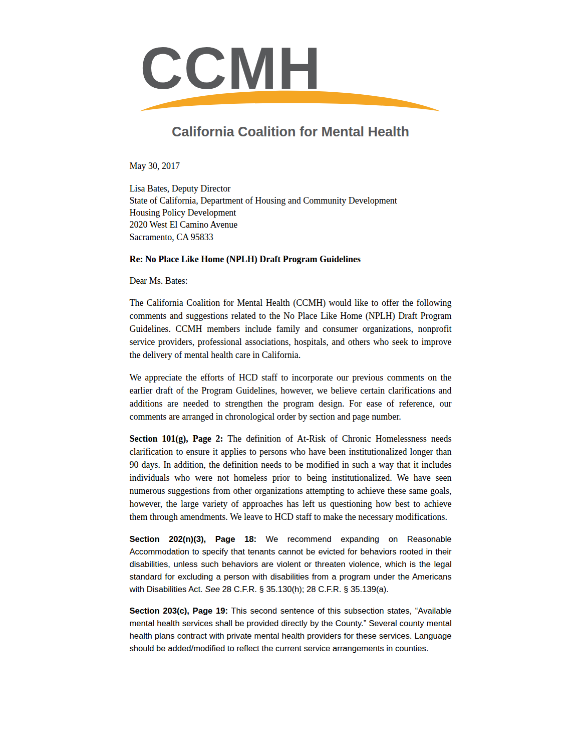CCMH California Coalition for Mental Health
May 30, 2017
Lisa Bates, Deputy Director
State of California, Department of Housing and Community Development
Housing Policy Development
2020 West El Camino Avenue
Sacramento, CA 95833
Re: No Place Like Home (NPLH) Draft Program Guidelines
Dear Ms. Bates:
The California Coalition for Mental Health (CCMH) would like to offer the following comments and suggestions related to the No Place Like Home (NPLH) Draft Program Guidelines. CCMH members include family and consumer organizations, nonprofit service providers, professional associations, hospitals, and others who seek to improve the delivery of mental health care in California.
We appreciate the efforts of HCD staff to incorporate our previous comments on the earlier draft of the Program Guidelines, however, we believe certain clarifications and additions are needed to strengthen the program design. For ease of reference, our comments are arranged in chronological order by section and page number.
Section 101(g), Page 2: The definition of At-Risk of Chronic Homelessness needs clarification to ensure it applies to persons who have been institutionalized longer than 90 days. In addition, the definition needs to be modified in such a way that it includes individuals who were not homeless prior to being institutionalized. We have seen numerous suggestions from other organizations attempting to achieve these same goals, however, the large variety of approaches has left us questioning how best to achieve them through amendments. We leave to HCD staff to make the necessary modifications.
Section 202(n)(3), Page 18: We recommend expanding on Reasonable Accommodation to specify that tenants cannot be evicted for behaviors rooted in their disabilities, unless such behaviors are violent or threaten violence, which is the legal standard for excluding a person with disabilities from a program under the Americans with Disabilities Act. See 28 C.F.R. § 35.130(h); 28 C.F.R. § 35.139(a).
Section 203(c), Page 19: This second sentence of this subsection states, “Available mental health services shall be provided directly by the County.” Several county mental health plans contract with private mental health providers for these services. Language should be added/modified to reflect the current service arrangements in counties.